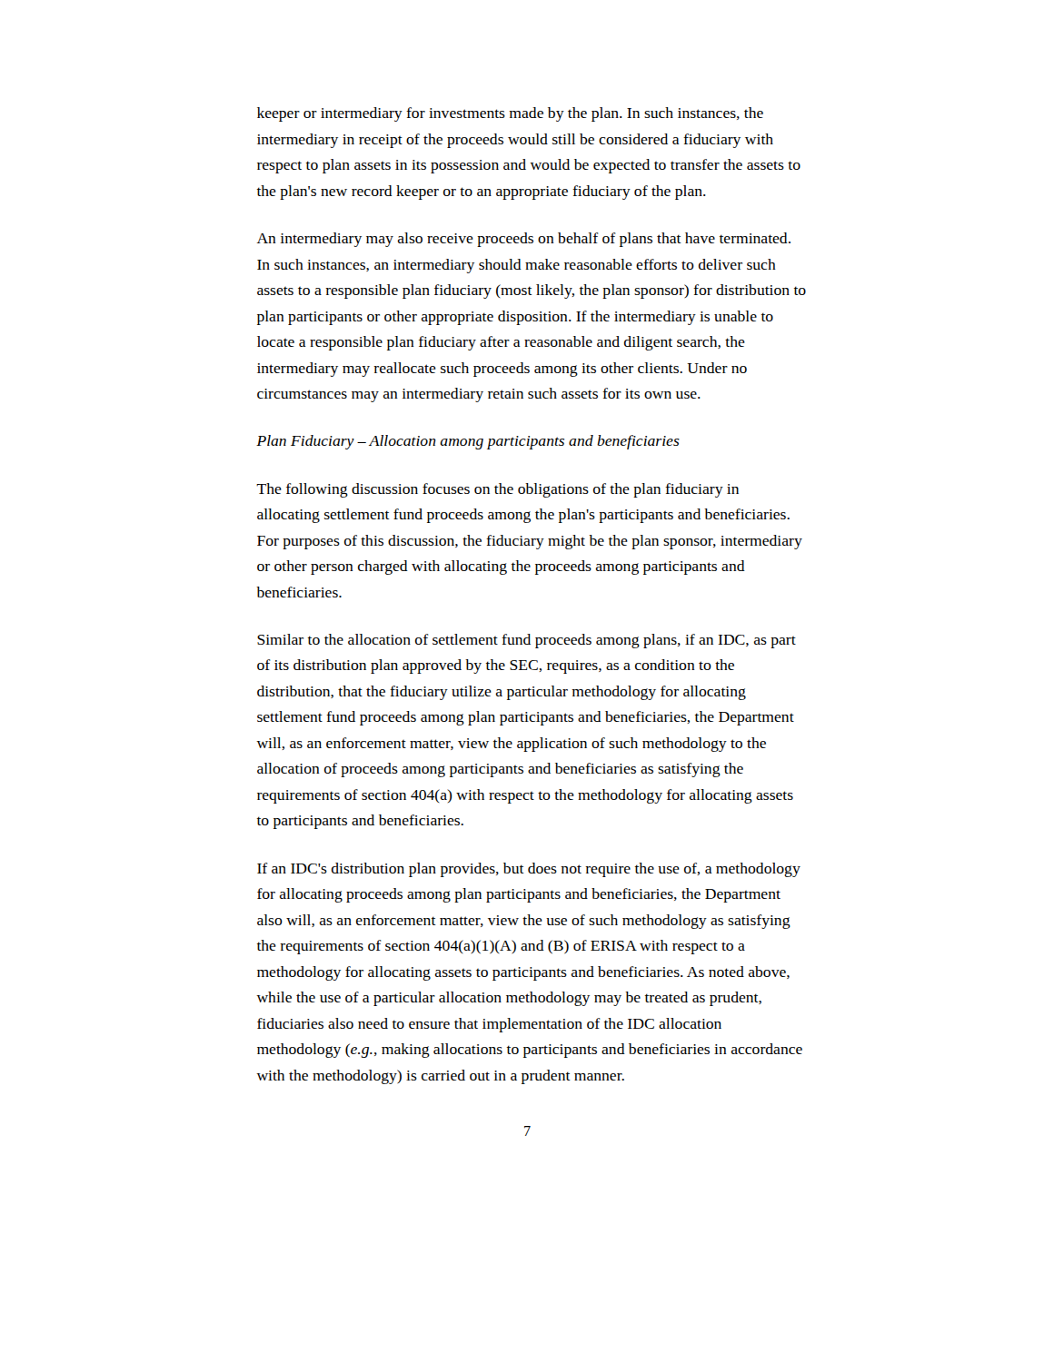keeper or intermediary for investments made by the plan. In such instances, the intermediary in receipt of the proceeds would still be considered a fiduciary with respect to plan assets in its possession and would be expected to transfer the assets to the plan's new record keeper or to an appropriate fiduciary of the plan.
An intermediary may also receive proceeds on behalf of plans that have terminated. In such instances, an intermediary should make reasonable efforts to deliver such assets to a responsible plan fiduciary (most likely, the plan sponsor) for distribution to plan participants or other appropriate disposition. If the intermediary is unable to locate a responsible plan fiduciary after a reasonable and diligent search, the intermediary may reallocate such proceeds among its other clients. Under no circumstances may an intermediary retain such assets for its own use.
Plan Fiduciary – Allocation among participants and beneficiaries
The following discussion focuses on the obligations of the plan fiduciary in allocating settlement fund proceeds among the plan's participants and beneficiaries. For purposes of this discussion, the fiduciary might be the plan sponsor, intermediary or other person charged with allocating the proceeds among participants and beneficiaries.
Similar to the allocation of settlement fund proceeds among plans, if an IDC, as part of its distribution plan approved by the SEC, requires, as a condition to the distribution, that the fiduciary utilize a particular methodology for allocating settlement fund proceeds among plan participants and beneficiaries, the Department will, as an enforcement matter, view the application of such methodology to the allocation of proceeds among participants and beneficiaries as satisfying the requirements of section 404(a) with respect to the methodology for allocating assets to participants and beneficiaries.
If an IDC's distribution plan provides, but does not require the use of, a methodology for allocating proceeds among plan participants and beneficiaries, the Department also will, as an enforcement matter, view the use of such methodology as satisfying the requirements of section 404(a)(1)(A) and (B) of ERISA with respect to a methodology for allocating assets to participants and beneficiaries. As noted above, while the use of a particular allocation methodology may be treated as prudent, fiduciaries also need to ensure that implementation of the IDC allocation methodology (e.g., making allocations to participants and beneficiaries in accordance with the methodology) is carried out in a prudent manner.
7